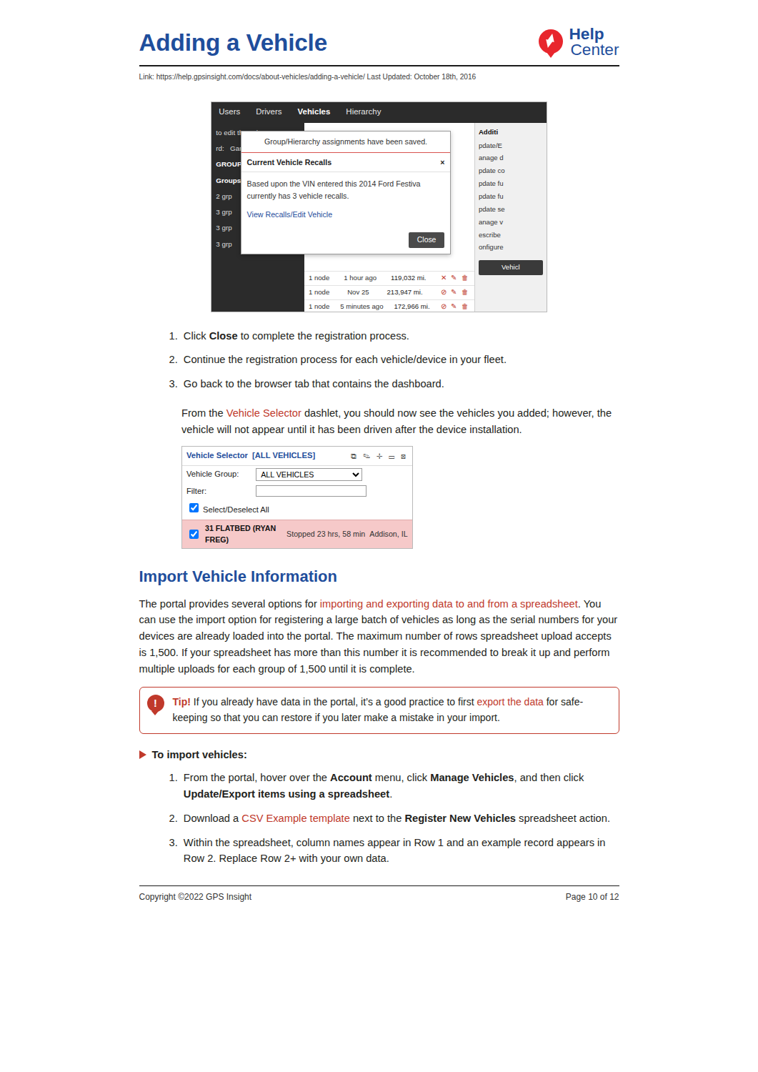Adding a Vehicle
Help Center
Link: https://help.gpsinsight.com/docs/about-vehicles/adding-a-vehicle/ Last Updated: October 18th, 2016
Users Drivers Vehicles Hierarchy
to edit the val
rd: Garm
GROUPS -
Groups H
2 grp
3 grp
3 grp
3 grp
Additi
pdate/E
anage d
pdate co
pdate fu
pdate fu
pdate se
anage v
escribe
onfigure
Vehicl
1 node 1 hour ago 119,032 mi.✕ ✎ 🗑
1 node Nov 25213,947 mi.⊘ ✎ 🗑
1 node 5 minutes ago 172,966 mi.⊘ ✎ 🗑
Group/Hierarchy assignments have been saved.
Current Vehicle Recalls×
Based upon the VIN entered this 2014 Ford Festiva currently has 3 vehicle recalls.
View Recalls/Edit Vehicle
Close
Click Close to complete the registration process.
Continue the registration process for each vehicle/device in your fleet.
Go back to the browser tab that contains the dashboard.
From the Vehicle Selector dashlet, you should now see the vehicles you added; however, the vehicle will not appear until it has been driven after the device installation.
Vehicle Selector [ALL VEHICLES] ⧉ ✎ ✛ ▭ ⊠
Vehicle Group: ALL VEHICLES
Filter:
Select/Deselect All
31 FLATBED (RYAN FREG) Stopped 23 hrs, 58 min Addison, IL
Import Vehicle Information
The portal provides several options for importing and exporting data to and from a spreadsheet. You can use the import option for registering a large batch of vehicles as long as the serial numbers for your devices are already loaded into the portal. The maximum number of rows spreadsheet upload accepts is 1,500. If your spreadsheet has more than this number it is recommended to break it up and perform multiple uploads for each group of 1,500 until it is complete.
!
Tip! If you already have data in the portal, it’s a good practice to first export the data for safe-keeping so that you can restore if you later make a mistake in your import.
To import vehicles:
From the portal, hover over the Account menu, click Manage Vehicles, and then click Update/Export items using a spreadsheet.
Download a CSV Example template next to the Register New Vehicles spreadsheet action.
Within the spreadsheet, column names appear in Row 1 and an example record appears in Row 2. Replace Row 2+ with your own data.
Copyright ©2022 GPS Insight Page 10 of 12